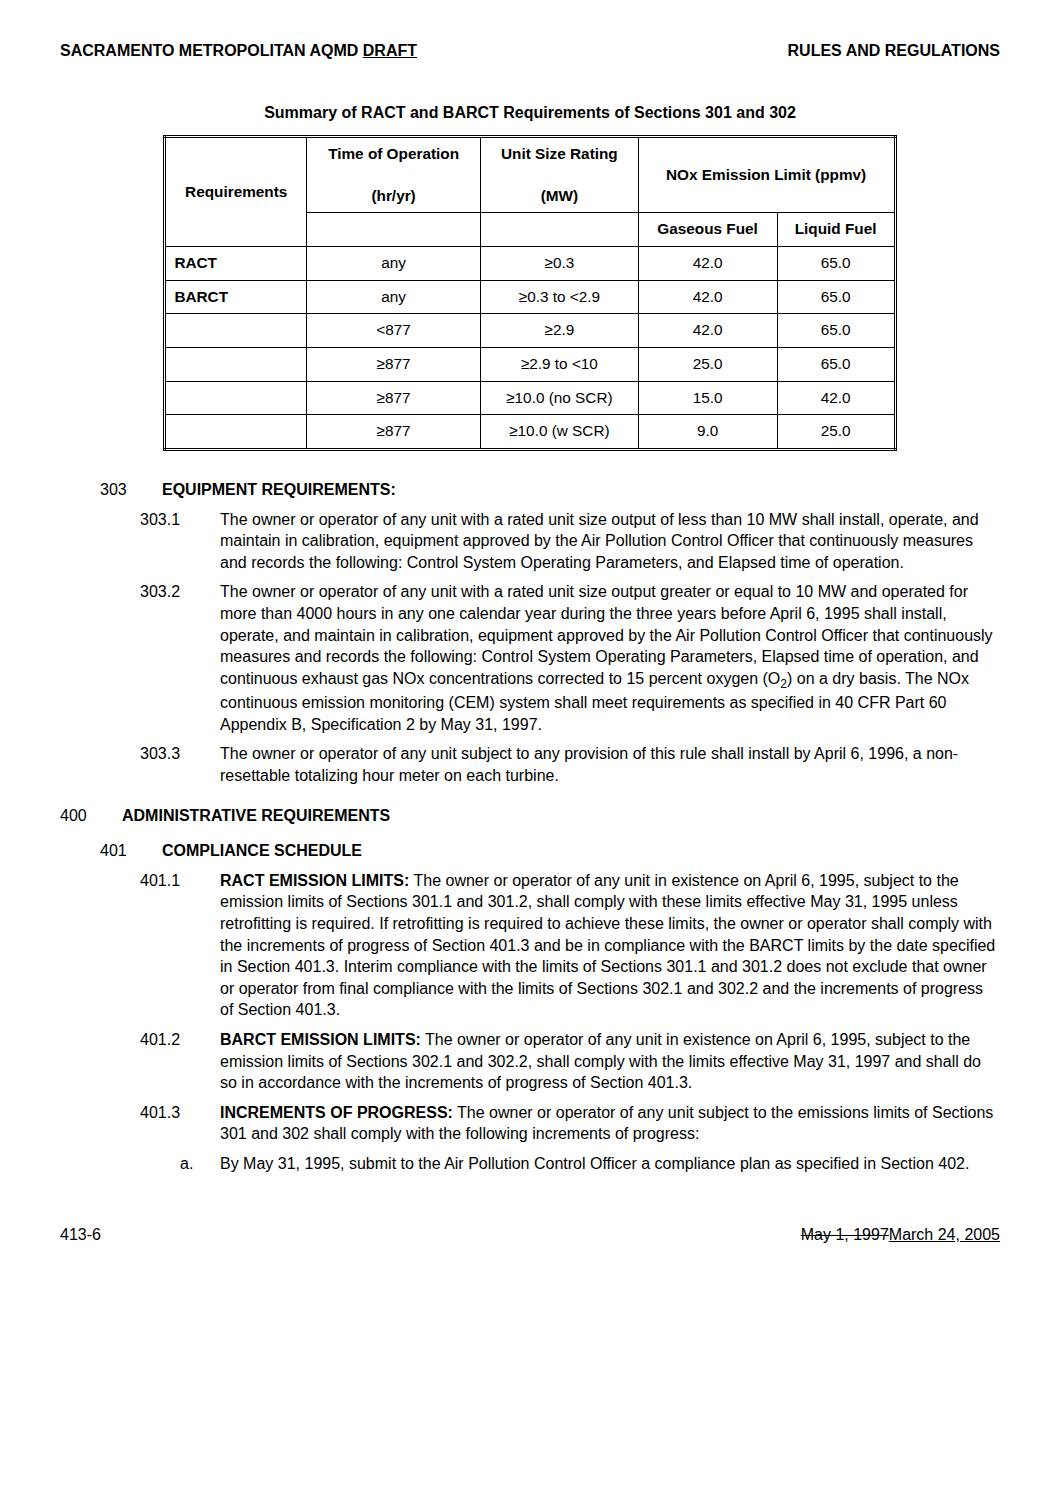SACRAMENTO METROPOLITAN AQMD DRAFT
RULES AND REGULATIONS
Summary of RACT and BARCT Requirements of Sections 301 and 302
| Requirements | Time of Operation (hr/yr) | Unit Size Rating (MW) | NOx Emission Limit (ppmv) |
| --- | --- | --- | --- |
| | | Gaseous Fuel | Liquid Fuel |
| RACT | any | ≥0.3 | 42.0 | 65.0 |
| BARCT | any | ≥0.3 to <2.9 | 42.0 | 65.0 |
| | <877 | ≥2.9 | 42.0 | 65.0 |
| | ≥877 | ≥2.9 to <10 | 25.0 | 65.0 |
| | ≥877 | ≥10.0 (no SCR) | 15.0 | 42.0 |
| | ≥877 | ≥10.0 (w SCR) | 9.0 | 25.0 |
303
EQUIPMENT REQUIREMENTS:
303.1
The owner or operator of any unit with a rated unit size output of less than 10 MW shall install, operate, and maintain in calibration, equipment approved by the Air Pollution Control Officer that continuously measures and records the following: Control System Operating Parameters, and Elapsed time of operation.
303.2
The owner or operator of any unit with a rated unit size output greater or equal to 10 MW and operated for more than 4000 hours in any one calendar year during the three years before April 6, 1995 shall install, operate, and maintain in calibration, equipment approved by the Air Pollution Control Officer that continuously measures and records the following: Control System Operating Parameters, Elapsed time of operation, and continuous exhaust gas NOx concentrations corrected to 15 percent oxygen (O2) on a dry basis. The NOx continuous emission monitoring (CEM) system shall meet requirements as specified in 40 CFR Part 60 Appendix B, Specification 2 by May 31, 1997.
303.3
The owner or operator of any unit subject to any provision of this rule shall install by April 6, 1996, a non-resettable totalizing hour meter on each turbine.
400
ADMINISTRATIVE REQUIREMENTS
401
COMPLIANCE SCHEDULE
401.1
RACT EMISSION LIMITS: The owner or operator of any unit in existence on April 6, 1995, subject to the emission limits of Sections 301.1 and 301.2, shall comply with these limits effective May 31, 1995 unless retrofitting is required. If retrofitting is required to achieve these limits, the owner or operator shall comply with the increments of progress of Section 401.3 and be in compliance with the BARCT limits by the date specified in Section 401.3. Interim compliance with the limits of Sections 301.1 and 301.2 does not exclude that owner or operator from final compliance with the limits of Sections 302.1 and 302.2 and the increments of progress of Section 401.3.
401.2
BARCT EMISSION LIMITS: The owner or operator of any unit in existence on April 6, 1995, subject to the emission limits of Sections 302.1 and 302.2, shall comply with the limits effective May 31, 1997 and shall do so in accordance with the increments of progress of Section 401.3.
401.3
INCREMENTS OF PROGRESS: The owner or operator of any unit subject to the emissions limits of Sections 301 and 302 shall comply with the following increments of progress:
a.
By May 31, 1995, submit to the Air Pollution Control Officer a compliance plan as specified in Section 402.
413-6
May 1, 1997March 24, 2005